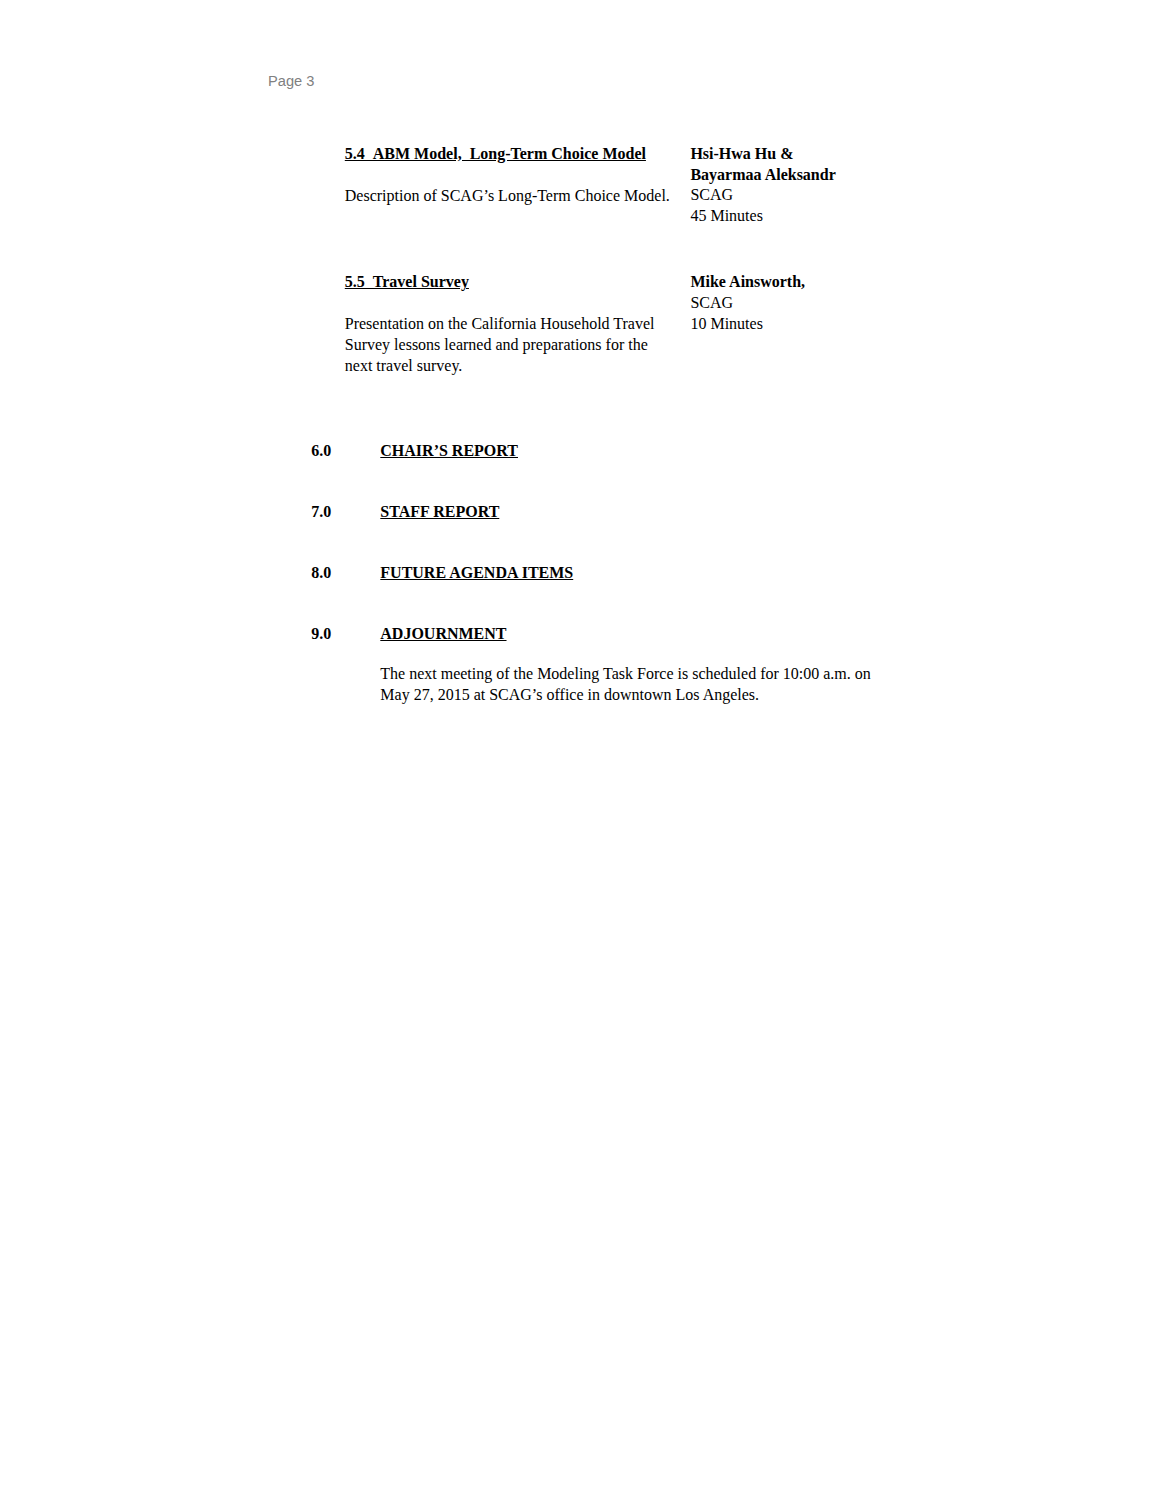Page 3
5.4 ABM Model, Long-Term Choice Model
Description of SCAG’s Long-Term Choice Model.
Hsi-Hwa Hu &
Bayarmaa Aleksandr
SCAG
45 Minutes
5.5 Travel Survey
Presentation on the California Household Travel Survey lessons learned and preparations for the next travel survey.
Mike Ainsworth,
SCAG
10 Minutes
6.0
CHAIR’S REPORT
7.0
STAFF REPORT
8.0
FUTURE AGENDA ITEMS
9.0
ADJOURNMENT
The next meeting of the Modeling Task Force is scheduled for 10:00 a.m. on May 27, 2015 at SCAG’s office in downtown Los Angeles.